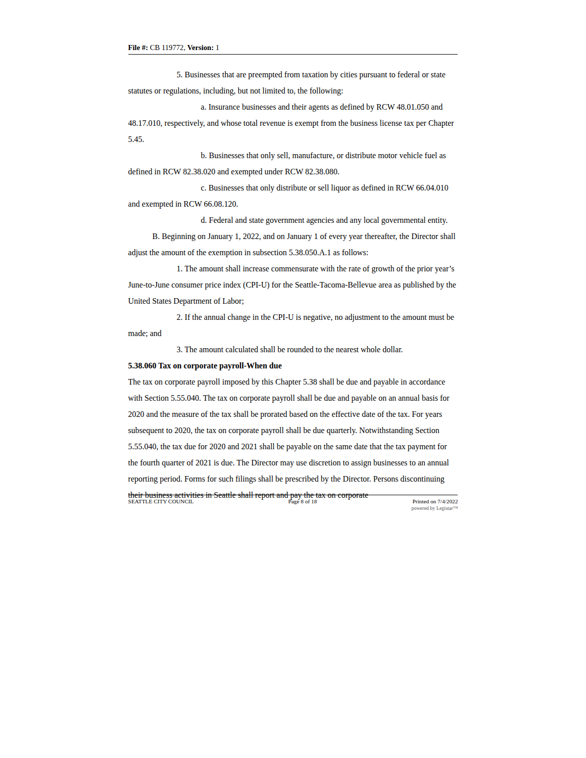File #: CB 119772, Version: 1
5. Businesses that are preempted from taxation by cities pursuant to federal or state statutes or regulations, including, but not limited to, the following:
a. Insurance businesses and their agents as defined by RCW 48.01.050 and 48.17.010, respectively, and whose total revenue is exempt from the business license tax per Chapter 5.45.
b. Businesses that only sell, manufacture, or distribute motor vehicle fuel as defined in RCW 82.38.020 and exempted under RCW 82.38.080.
c. Businesses that only distribute or sell liquor as defined in RCW 66.04.010 and exempted in RCW 66.08.120.
d. Federal and state government agencies and any local governmental entity.
B. Beginning on January 1, 2022, and on January 1 of every year thereafter, the Director shall adjust the amount of the exemption in subsection 5.38.050.A.1 as follows:
1. The amount shall increase commensurate with the rate of growth of the prior year’s June-to-June consumer price index (CPI-U) for the Seattle-Tacoma-Bellevue area as published by the United States Department of Labor;
2. If the annual change in the CPI-U is negative, no adjustment to the amount must be made; and
3. The amount calculated shall be rounded to the nearest whole dollar.
5.38.060 Tax on corporate payroll-When due
The tax on corporate payroll imposed by this Chapter 5.38 shall be due and payable in accordance with Section 5.55.040. The tax on corporate payroll shall be due and payable on an annual basis for 2020 and the measure of the tax shall be prorated based on the effective date of the tax. For years subsequent to 2020, the tax on corporate payroll shall be due quarterly. Notwithstanding Section 5.55.040, the tax due for 2020 and 2021 shall be payable on the same date that the tax payment for the fourth quarter of 2021 is due. The Director may use discretion to assign businesses to an annual reporting period. Forms for such filings shall be prescribed by the Director. Persons discontinuing their business activities in Seattle shall report and pay the tax on corporate
SEATTLE CITY COUNCIL
Page 8 of 18
Printed on 7/4/2022
powered by Legistar™